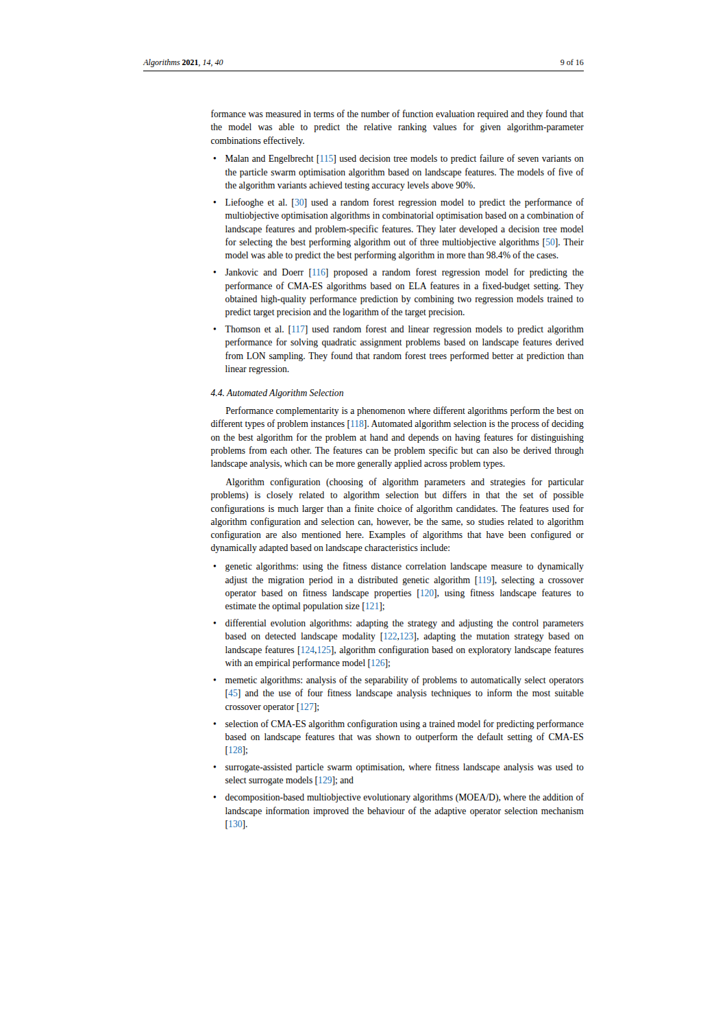Algorithms 2021, 14, 40
9 of 16
formance was measured in terms of the number of function evaluation required and they found that the model was able to predict the relative ranking values for given algorithm-parameter combinations effectively.
Malan and Engelbrecht [115] used decision tree models to predict failure of seven variants on the particle swarm optimisation algorithm based on landscape features. The models of five of the algorithm variants achieved testing accuracy levels above 90%.
Liefooghe et al. [30] used a random forest regression model to predict the performance of multiobjective optimisation algorithms in combinatorial optimisation based on a combination of landscape features and problem-specific features. They later developed a decision tree model for selecting the best performing algorithm out of three multiobjective algorithms [50]. Their model was able to predict the best performing algorithm in more than 98.4% of the cases.
Jankovic and Doerr [116] proposed a random forest regression model for predicting the performance of CMA-ES algorithms based on ELA features in a fixed-budget setting. They obtained high-quality performance prediction by combining two regression models trained to predict target precision and the logarithm of the target precision.
Thomson et al. [117] used random forest and linear regression models to predict algorithm performance for solving quadratic assignment problems based on landscape features derived from LON sampling. They found that random forest trees performed better at prediction than linear regression.
4.4. Automated Algorithm Selection
Performance complementarity is a phenomenon where different algorithms perform the best on different types of problem instances [118]. Automated algorithm selection is the process of deciding on the best algorithm for the problem at hand and depends on having features for distinguishing problems from each other. The features can be problem specific but can also be derived through landscape analysis, which can be more generally applied across problem types.
Algorithm configuration (choosing of algorithm parameters and strategies for particular problems) is closely related to algorithm selection but differs in that the set of possible configurations is much larger than a finite choice of algorithm candidates. The features used for algorithm configuration and selection can, however, be the same, so studies related to algorithm configuration are also mentioned here. Examples of algorithms that have been configured or dynamically adapted based on landscape characteristics include:
genetic algorithms: using the fitness distance correlation landscape measure to dynamically adjust the migration period in a distributed genetic algorithm [119], selecting a crossover operator based on fitness landscape properties [120], using fitness landscape features to estimate the optimal population size [121];
differential evolution algorithms: adapting the strategy and adjusting the control parameters based on detected landscape modality [122,123], adapting the mutation strategy based on landscape features [124,125], algorithm configuration based on exploratory landscape features with an empirical performance model [126];
memetic algorithms: analysis of the separability of problems to automatically select operators [45] and the use of four fitness landscape analysis techniques to inform the most suitable crossover operator [127];
selection of CMA-ES algorithm configuration using a trained model for predicting performance based on landscape features that was shown to outperform the default setting of CMA-ES [128];
surrogate-assisted particle swarm optimisation, where fitness landscape analysis was used to select surrogate models [129]; and
decomposition-based multiobjective evolutionary algorithms (MOEA/D), where the addition of landscape information improved the behaviour of the adaptive operator selection mechanism [130].